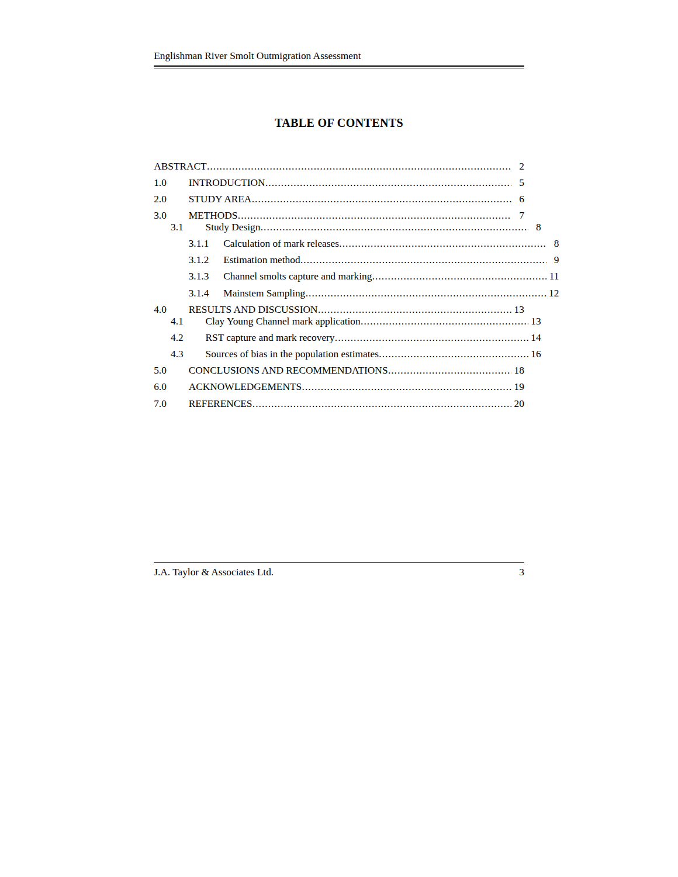Englishman River Smolt Outmigration Assessment
TABLE OF CONTENTS
ABSTRACT 2
1.0 INTRODUCTION 5
2.0 STUDY AREA 6
3.0 METHODS 7
3.1 Study Design 8
3.1.1 Calculation of mark releases 8
3.1.2 Estimation method 9
3.1.3 Channel smolts capture and marking 11
3.1.4 Mainstem Sampling 12
4.0 RESULTS AND DISCUSSION 13
4.1 Clay Young Channel mark application 13
4.2 RST capture and mark recovery 14
4.3 Sources of bias in the population estimates 16
5.0 CONCLUSIONS AND RECOMMENDATIONS 18
6.0 ACKNOWLEDGEMENTS 19
7.0 REFERENCES 20
J.A. Taylor & Associates Ltd. 3